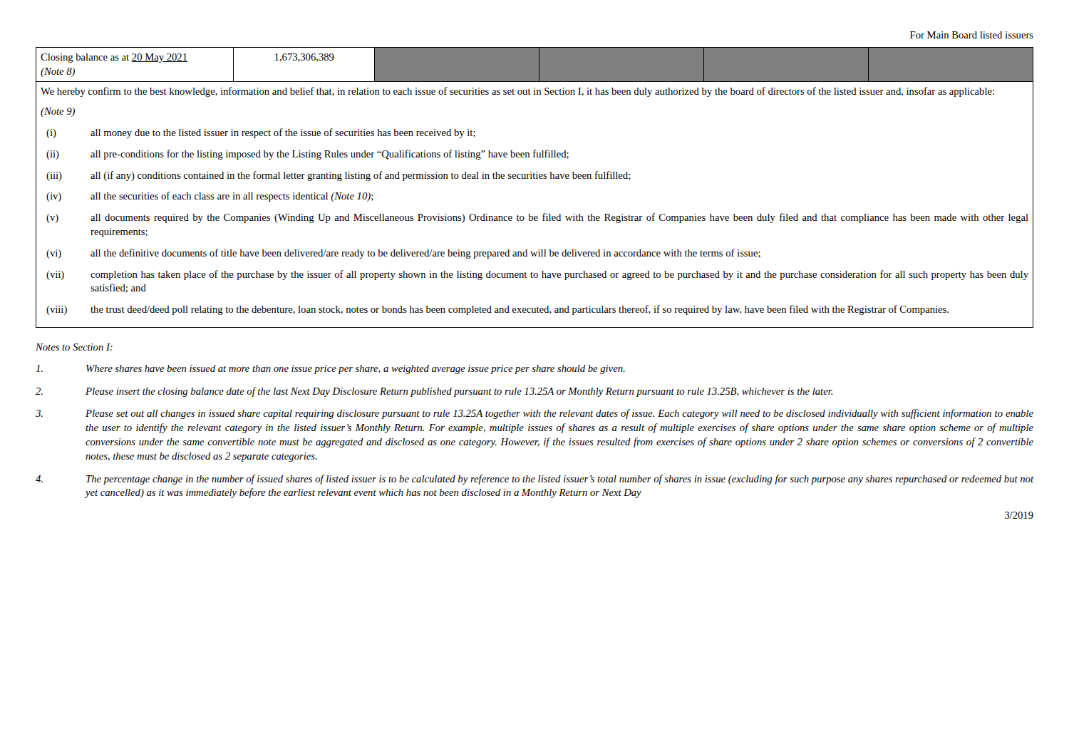For Main Board listed issuers
| Closing balance as at 20 May 2021 (Note 8) | 1,673,306,389 | | | | |
| We hereby confirm to the best knowledge, information and belief that, in relation to each issue of securities as set out in Section I, it has been duly authorized by the board of directors of the listed issuer and, insofar as applicable: (Note 9) (i) all money due to the listed issuer in respect of the issue of securities has been received by it; (ii) all pre-conditions for the listing imposed by the Listing Rules under “Qualifications of listing” have been fulfilled; (iii) all (if any) conditions contained in the formal letter granting listing of and permission to deal in the securities have been fulfilled; (iv) all the securities of each class are in all respects identical (Note 10) ; (v) all documents required by the Companies (Winding Up and Miscellaneous Provisions) Ordinance to be filed with the Registrar of Companies have been duly filed and that compliance has been made with other legal requirements; (vi) all the definitive documents of title have been delivered/are ready to be delivered/are being prepared and will be delivered in accordance with the terms of issue; (vii) completion has taken place of the purchase by the issuer of all property shown in the listing document to have purchased or agreed to be purchased by it and the purchase consideration for all such property has been duly satisfied; and (viii) the trust deed/deed poll relating to the debenture, loan stock, notes or bonds has been completed and executed, and particulars thereof, if so required by law, have been filed with the Registrar of Companies. |
Notes to Section I:
1. Where shares have been issued at more than one issue price per share, a weighted average issue price per share should be given.
2. Please insert the closing balance date of the last Next Day Disclosure Return published pursuant to rule 13.25A or Monthly Return pursuant to rule 13.25B, whichever is the later.
3. Please set out all changes in issued share capital requiring disclosure pursuant to rule 13.25A together with the relevant dates of issue. Each category will need to be disclosed individually with sufficient information to enable the user to identify the relevant category in the listed issuer’s Monthly Return. For example, multiple issues of shares as a result of multiple exercises of share options under the same share option scheme or of multiple conversions under the same convertible note must be aggregated and disclosed as one category. However, if the issues resulted from exercises of share options under 2 share option schemes or conversions of 2 convertible notes, these must be disclosed as 2 separate categories.
4. The percentage change in the number of issued shares of listed issuer is to be calculated by reference to the listed issuer’s total number of shares in issue (excluding for such purpose any shares repurchased or redeemed but not yet cancelled) as it was immediately before the earliest relevant event which has not been disclosed in a Monthly Return or Next Day
3/2019